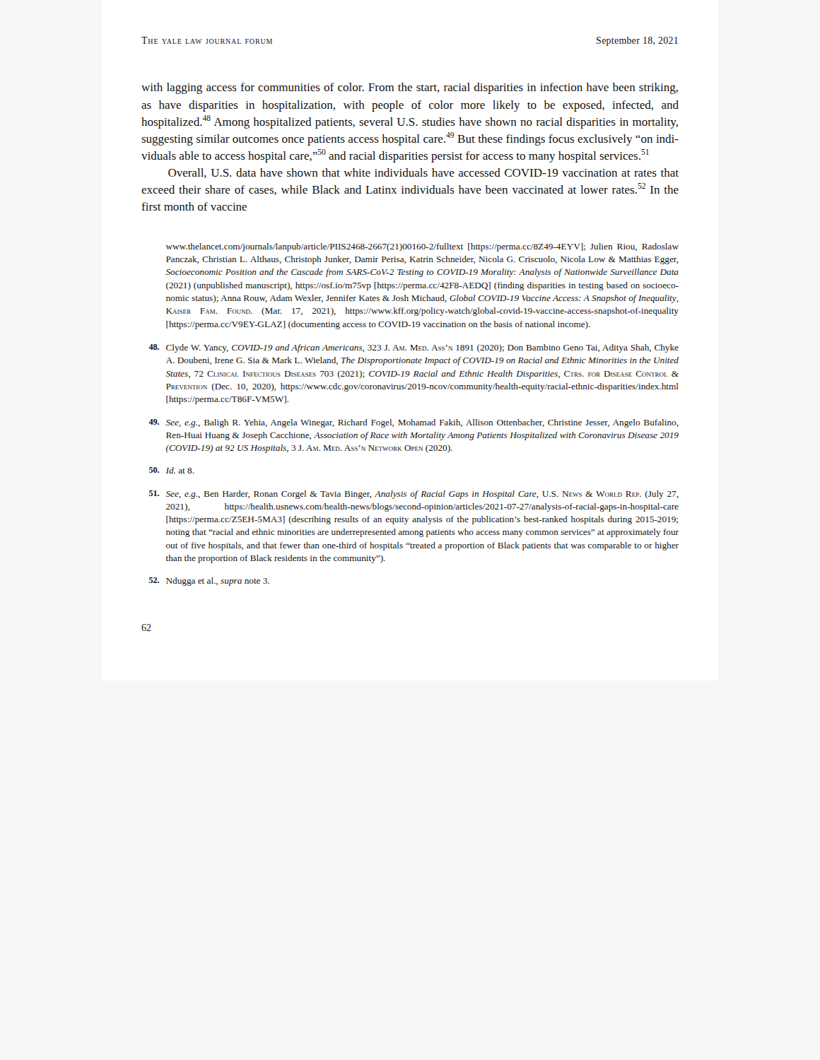The Yale Law Journal Forum September 18, 2021
with lagging access for communities of color. From the start, racial disparities in infection have been striking, as have disparities in hospitalization, with people of color more likely to be exposed, infected, and hospitalized.48 Among hospitalized patients, several U.S. studies have shown no racial disparities in mortality, suggesting similar outcomes once patients access hospital care.49 But these findings focus exclusively “on individuals able to access hospital care,”50 and racial disparities persist for access to many hospital services.51
Overall, U.S. data have shown that white individuals have accessed COVID-19 vaccination at rates that exceed their share of cases, while Black and Latinx individuals have been vaccinated at lower rates.52 In the first month of vaccine
www.thelancet.com/journals/lanpub/article/PIIS2468-2667(21)00160-2/fulltext [https://perma.cc/8Z49-4EYV]; Julien Riou, Radoslaw Panczak, Christian L. Althaus, Christoph Junker, Damir Perisa, Katrin Schneider, Nicola G. Criscuolo, Nicola Low & Matthias Egger, Socioeconomic Position and the Cascade from SARS-CoV-2 Testing to COVID-19 Morality: Analysis of Nationwide Surveillance Data (2021) (unpublished manuscript), https://osf.io/m75vp [https://perma.cc/42F8-AEDQ] (finding disparities in testing based on socioeconomic status); Anna Rouw, Adam Wexler, Jennifer Kates & Josh Michaud, Global COVID-19 Vaccine Access: A Snapshot of Inequality, Kaiser Fam. Found. (Mar. 17, 2021), https://www.kff.org/policy-watch/global-covid-19-vaccine-access-snapshot-of-inequality [https://perma.cc/V9EY-GLAZ] (documenting access to COVID-19 vaccination on the basis of national income).
48. Clyde W. Yancy, COVID-19 and African Americans, 323 J. Am. Med. Ass’n 1891 (2020); Don Bambino Geno Tai, Aditya Shah, Chyke A. Doubeni, Irene G. Sia & Mark L. Wieland, The Disproportionate Impact of COVID-19 on Racial and Ethnic Minorities in the United States, 72 Clinical Infectious Diseases 703 (2021); COVID-19 Racial and Ethnic Health Disparities, Ctrs. for Disease Control & Prevention (Dec. 10, 2020), https://www.cdc.gov/coronavirus/2019-ncov/community/health-equity/racial-ethnic-disparities/index.html [https://perma.cc/T86F-VM5W].
49. See, e.g., Baligh R. Yehia, Angela Winegar, Richard Fogel, Mohamad Fakih, Allison Ottenbacher, Christine Jesser, Angelo Bufalino, Ren-Huai Huang & Joseph Cacchione, Association of Race with Mortality Among Patients Hospitalized with Coronavirus Disease 2019 (COVID-19) at 92 US Hospitals, 3 J. Am. Med. Ass’n Network Open (2020).
50. Id. at 8.
51. See, e.g., Ben Harder, Ronan Corgel & Tavia Binger, Analysis of Racial Gaps in Hospital Care, U.S. News & World Rep. (July 27, 2021), https://health.usnews.com/health-news/blogs/second-opinion/articles/2021-07-27/analysis-of-racial-gaps-in-hospital-care [https://perma.cc/Z5EH-5MA3] (describing results of an equity analysis of the publication’s best-ranked hospitals during 2015-2019; noting that “racial and ethnic minorities are underrepresented among patients who access many common services” at approximately four out of five hospitals, and that fewer than one-third of hospitals “treated a proportion of Black patients that was comparable to or higher than the proportion of Black residents in the community”).
52. Ndugga et al., supra note 3.
62